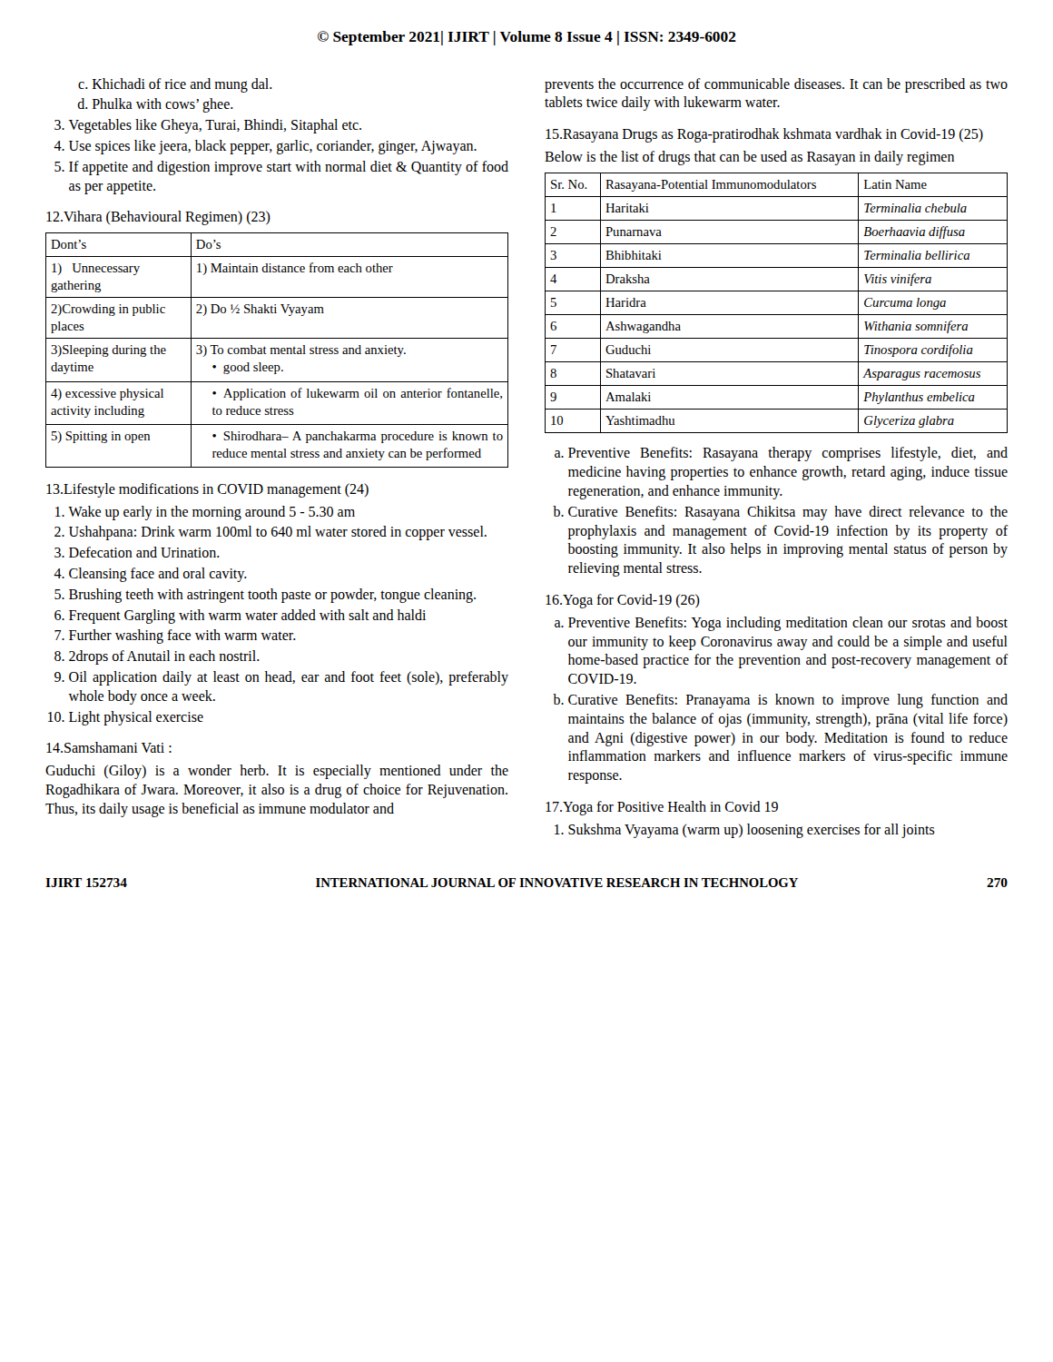© September 2021| IJIRT | Volume 8 Issue 4 | ISSN: 2349-6002
Khichadi of rice and mung dal.
Phulka with cows’ ghee.
Vegetables like Gheya, Turai, Bhindi, Sitaphal etc.
Use spices like jeera, black pepper, garlic, coriander, ginger, Ajwayan.
If appetite and digestion improve start with normal diet & Quantity of food as per appetite.
12.Vihara (Behavioural Regimen) (23)
| Dont’s | Do’s |
| 1) Unnecessary gathering | 1) Maintain distance from each other |
| 2)Crowding in public places | 2) Do ½ Shakti Vyayam |
| 3)Sleeping during the daytime | 3) To combat mental stress and anxiety. good sleep. |
| 4) excessive physical activity including | Application of lukewarm oil on anterior fontanelle, to reduce stress |
| 5) Spitting in open | Shirodhara– A panchakarma procedure is known to reduce mental stress and anxiety can be performed |
13.Lifestyle modifications in COVID management (24)
Wake up early in the morning around 5 - 5.30 am
Ushahpana: Drink warm 100ml to 640 ml water stored in copper vessel.
Defecation and Urination.
Cleansing face and oral cavity.
Brushing teeth with astringent tooth paste or powder, tongue cleaning.
Frequent Gargling with warm water added with salt and haldi
Further washing face with warm water.
2drops of Anutail in each nostril.
Oil application daily at least on head, ear and foot feet (sole), preferably whole body once a week.
Light physical exercise
14.Samshamani Vati :
Guduchi (Giloy) is a wonder herb. It is especially mentioned under the Rogadhikara of Jwara. Moreover, it also is a drug of choice for Rejuvenation. Thus, its daily usage is beneficial as immune modulator and
prevents the occurrence of communicable diseases. It can be prescribed as two tablets twice daily with lukewarm water.
15.Rasayana Drugs as Roga-pratirodhak kshmata vardhak in Covid-19 (25)
Below is the list of drugs that can be used as Rasayan in daily regimen
| Sr. No. | Rasayana-Potential Immunomodulators | Latin Name |
| 1 | Haritaki | Terminalia chebula |
| 2 | Punarnava | Boerhaavia diffusa |
| 3 | Bhibhitaki | Terminalia bellirica |
| 4 | Draksha | Vitis vinifera |
| 5 | Haridra | Curcuma longa |
| 6 | Ashwagandha | Withania somnifera |
| 7 | Guduchi | Tinospora cordifolia |
| 8 | Shatavari | Asparagus racemosus |
| 9 | Amalaki | Phylanthus embelica |
| 10 | Yashtimadhu | Glyceriza glabra |
Preventive Benefits: Rasayana therapy comprises lifestyle, diet, and medicine having properties to enhance growth, retard aging, induce tissue regeneration, and enhance immunity.
Curative Benefits: Rasayana Chikitsa may have direct relevance to the prophylaxis and management of Covid-19 infection by its property of boosting immunity. It also helps in improving mental status of person by relieving mental stress.
16.Yoga for Covid-19 (26)
Preventive Benefits: Yoga including meditation clean our srotas and boost our immunity to keep Coronavirus away and could be a simple and useful home-based practice for the prevention and post-recovery management of COVID-19.
Curative Benefits: Pranayama is known to improve lung function and maintains the balance of ojas (immunity, strength), prāna (vital life force) and Agni (digestive power) in our body. Meditation is found to reduce inflammation markers and influence markers of virus-specific immune response.
17.Yoga for Positive Health in Covid 19
Sukshma Vyayama (warm up) loosening exercises for all joints
IJIRT 152734 INTERNATIONAL JOURNAL OF INNOVATIVE RESEARCH IN TECHNOLOGY 270